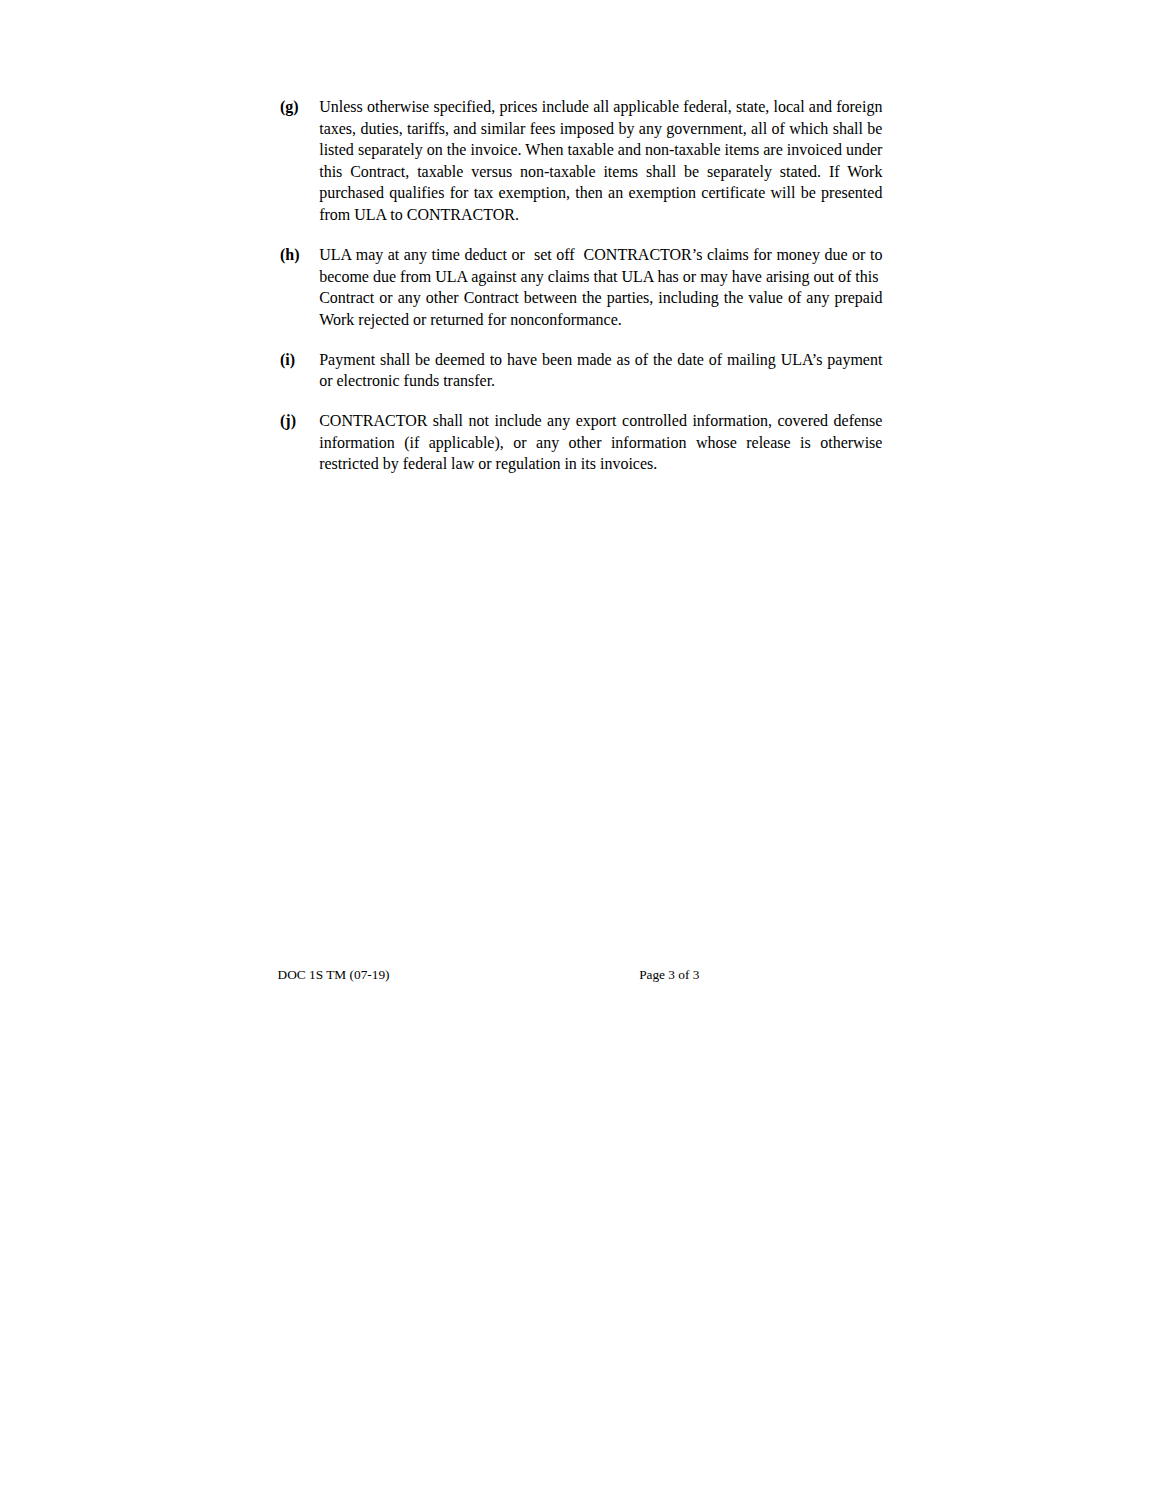(g)
Unless otherwise specified, prices include all applicable federal, state, local and foreign taxes, duties, tariffs, and similar fees imposed by any government, all of which shall be listed separately on the invoice. When taxable and non-taxable items are invoiced under this Contract, taxable versus non-taxable items shall be separately stated. If Work purchased qualifies for tax exemption, then an exemption certificate will be presented from ULA to CONTRACTOR.
(h)
ULA may at any time deduct or set off CONTRACTOR’s claims for money due or to become due from ULA against any claims that ULA has or may have arising out of this Contract or any other Contract between the parties, including the value of any prepaid Work rejected or returned for nonconformance.
(i)
Payment shall be deemed to have been made as of the date of mailing ULA’s payment or electronic funds transfer.
(j)
CONTRACTOR shall not include any export controlled information, covered defense information (if applicable), or any other information whose release is otherwise restricted by federal law or regulation in its invoices.
DOC 1S TM (07-19)
Page 3 of 3